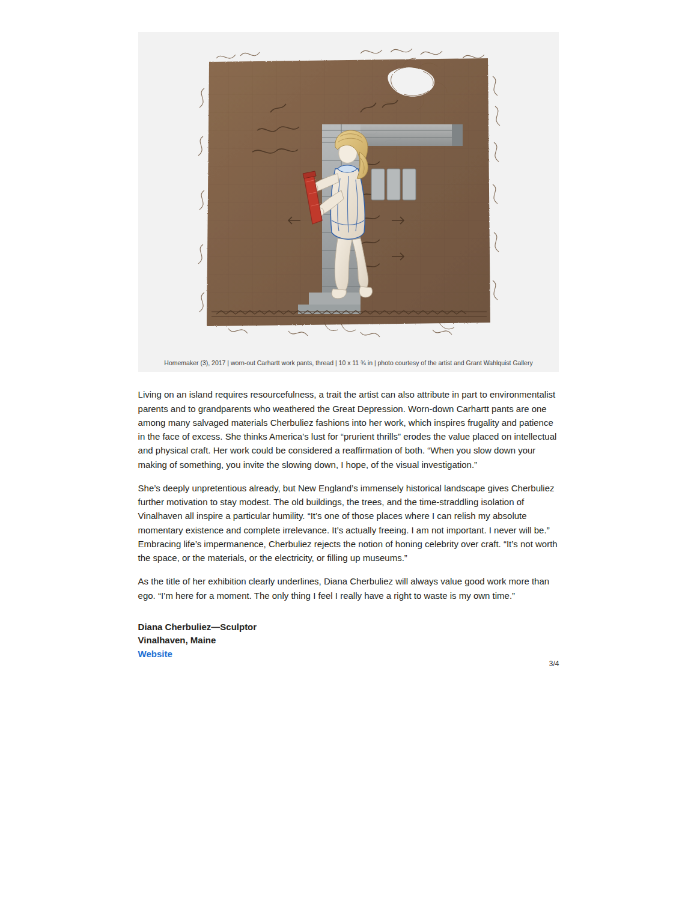Homemaker (3), 2017 | worn-out Carhartt work pants, thread | 10 x 11 ¾ in | photo courtesy of the artist and Grant Wahlquist Gallery
Living on an island requires resourcefulness, a trait the artist can also attribute in part to environmentalist parents and to grandparents who weathered the Great Depression. Worn-down Carhartt pants are one among many salvaged materials Cherbuliez fashions into her work, which inspires frugality and patience in the face of excess. She thinks America’s lust for “prurient thrills” erodes the value placed on intellectual and physical craft. Her work could be considered a reaffirmation of both. “When you slow down your making of something, you invite the slowing down, I hope, of the visual investigation.”
She’s deeply unpretentious already, but New England’s immensely historical landscape gives Cherbuliez further motivation to stay modest. The old buildings, the trees, and the time-straddling isolation of Vinalhaven all inspire a particular humility. “It’s one of those places where I can relish my absolute momentary existence and complete irrelevance. It’s actually freeing. I am not important. I never will be.” Embracing life’s impermanence, Cherbuliez rejects the notion of honing celebrity over craft. “It’s not worth the space, or the materials, or the electricity, or filling up museums.”
As the title of her exhibition clearly underlines, Diana Cherbuliez will always value good work more than ego. “I’m here for a moment. The only thing I feel I really have a right to waste is my own time.”
Diana Cherbuliez—Sculptor
Vinalhaven, Maine
Website
3/4